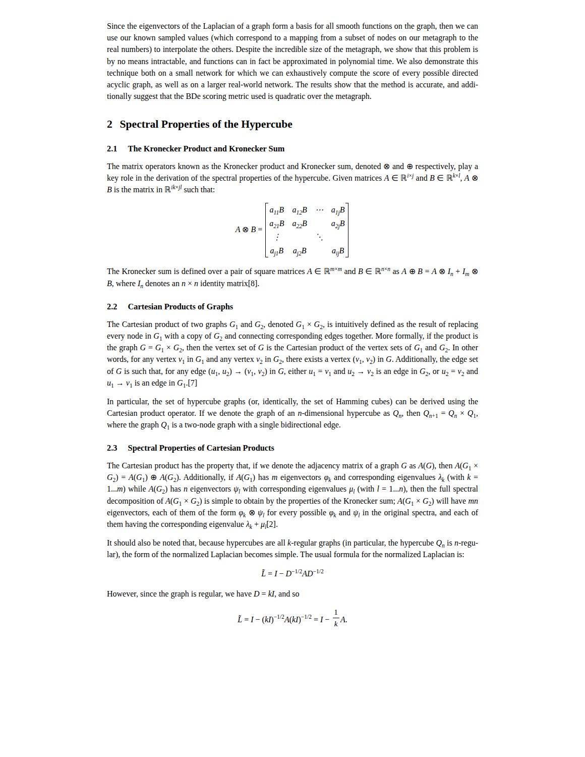Since the eigenvectors of the Laplacian of a graph form a basis for all smooth functions on the graph, then we can use our known sampled values (which correspond to a mapping from a subset of nodes on our metagraph to the real numbers) to interpolate the others. Despite the incredible size of the metagraph, we show that this problem is by no means intractable, and functions can in fact be approximated in polynomial time. We also demonstrate this technique both on a small network for which we can exhaustively compute the score of every possible directed acyclic graph, as well as on a larger real-world network. The results show that the method is accurate, and additionally suggest that the BDe scoring metric used is quadratic over the metagraph.
2 Spectral Properties of the Hypercube
2.1 The Kronecker Product and Kronecker Sum
The matrix operators known as the Kronecker product and Kronecker sum, denoted ⊗ and ⊕ respectively, play a key role in the derivation of the spectral properties of the hypercube. Given matrices A ∈ ℝi×j and B ∈ ℝk×l, A ⊗ B is the matrix in ℝik×jl such that:
A ⊗ B =
| a 11 B | a 12 B | ⋯ | a 1 j B |
| a 21 B | a 22 B | | a 2 j B |
| ⋮ | | ⋱ | |
| a j 1 B | a j 2 B | | a ij B |
The Kronecker sum is defined over a pair of square matrices A ∈ ℝm×m and B ∈ ℝn×n as A ⊕ B = A ⊗ In + Im ⊗ B, where In denotes an n × n identity matrix[8].
2.2 Cartesian Products of Graphs
The Cartesian product of two graphs G1 and G2, denoted G1 × G2, is intuitively defined as the result of replacing every node in G1 with a copy of G2 and connecting corresponding edges together. More formally, if the product is the graph G = G1 × G2, then the vertex set of G is the Cartesian product of the vertex sets of G1 and G2. In other words, for any vertex v1 in G1 and any vertex v2 in G2, there exists a vertex (v1, v2) in G. Additionally, the edge set of G is such that, for any edge (u1, u2) → (v1, v2) in G, either u1 = v1 and u2 → v2 is an edge in G2, or u2 = v2 and u1 → v1 is an edge in G1.[7]
In particular, the set of hypercube graphs (or, identically, the set of Hamming cubes) can be derived using the Cartesian product operator. If we denote the graph of an n-dimensional hypercube as Qn, then Qn+1 = Qn × Q1, where the graph Q1 is a two-node graph with a single bidirectional edge.
2.3 Spectral Properties of Cartesian Products
The Cartesian product has the property that, if we denote the adjacency matrix of a graph G as A(G), then A(G1 × G2) = A(G1) ⊕ A(G2). Additionally, if A(G1) has m eigenvectors φk and corresponding eigenvalues λk (with k = 1...m) while A(G2) has n eigenvectors ψl with corresponding eigenvalues μl (with l = 1...n), then the full spectral decomposition of A(G1 × G2) is simple to obtain by the properties of the Kronecker sum; A(G1 × G2) will have mn eigenvectors, each of them of the form φk ⊗ ψl for every possible φk and ψl in the original spectra, and each of them having the corresponding eigenvalue λk + μl[2].
It should also be noted that, because hypercubes are all k-regular graphs (in particular, the hypercube Qn is n-regular), the form of the normalized Laplacian becomes simple. The usual formula for the normalized Laplacian is:
L̃ = I − D−1/2AD−1/2
However, since the graph is regular, we have D = kI, and so
L̃ = I − (kI)−1/2A(kI)−1/2 = I − 1 k A.